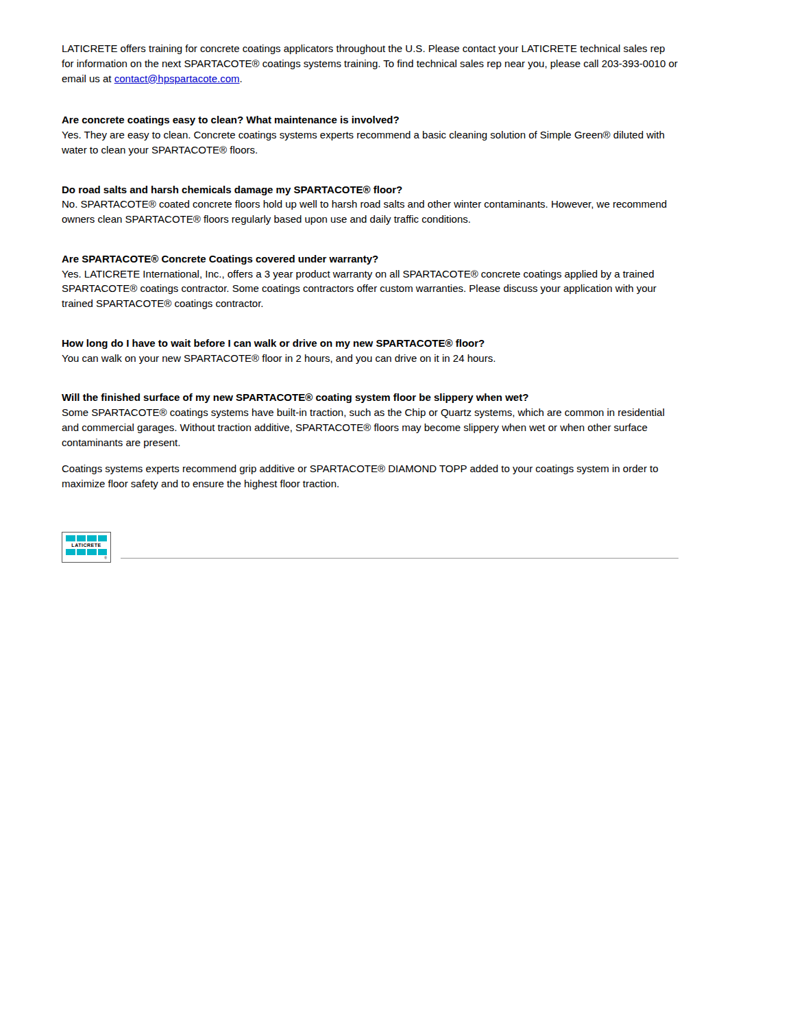LATICRETE offers training for concrete coatings applicators throughout the U.S. Please contact your LATICRETE technical sales rep for information on the next SPARTACOTE® coatings systems training. To find technical sales rep near you, please call 203-393-0010 or email us at contact@hpspartacote.com.
Are concrete coatings easy to clean? What maintenance is involved?
Yes. They are easy to clean. Concrete coatings systems experts recommend a basic cleaning solution of Simple Green® diluted with water to clean your SPARTACOTE® floors.
Do road salts and harsh chemicals damage my SPARTACOTE® floor?
No. SPARTACOTE® coated concrete floors hold up well to harsh road salts and other winter contaminants. However, we recommend owners clean SPARTACOTE® floors regularly based upon use and daily traffic conditions.
Are SPARTACOTE® Concrete Coatings covered under warranty?
Yes. LATICRETE International, Inc., offers a 3 year product warranty on all SPARTACOTE® concrete coatings applied by a trained SPARTACOTE® coatings contractor. Some coatings contractors offer custom warranties. Please discuss your application with your trained SPARTACOTE® coatings contractor.
How long do I have to wait before I can walk or drive on my new SPARTACOTE® floor?
You can walk on your new SPARTACOTE® floor in 2 hours, and you can drive on it in 24 hours.
Will the finished surface of my new SPARTACOTE® coating system floor be slippery when wet?
Some SPARTACOTE® coatings systems have built-in traction, such as the Chip or Quartz systems, which are common in residential and commercial garages. Without traction additive, SPARTACOTE® floors may become slippery when wet or when other surface contaminants are present.
Coatings systems experts recommend grip additive or SPARTACOTE® DIAMOND TOPP added to your coatings system in order to maximize floor safety and to ensure the highest floor traction.
LATICRETE
®